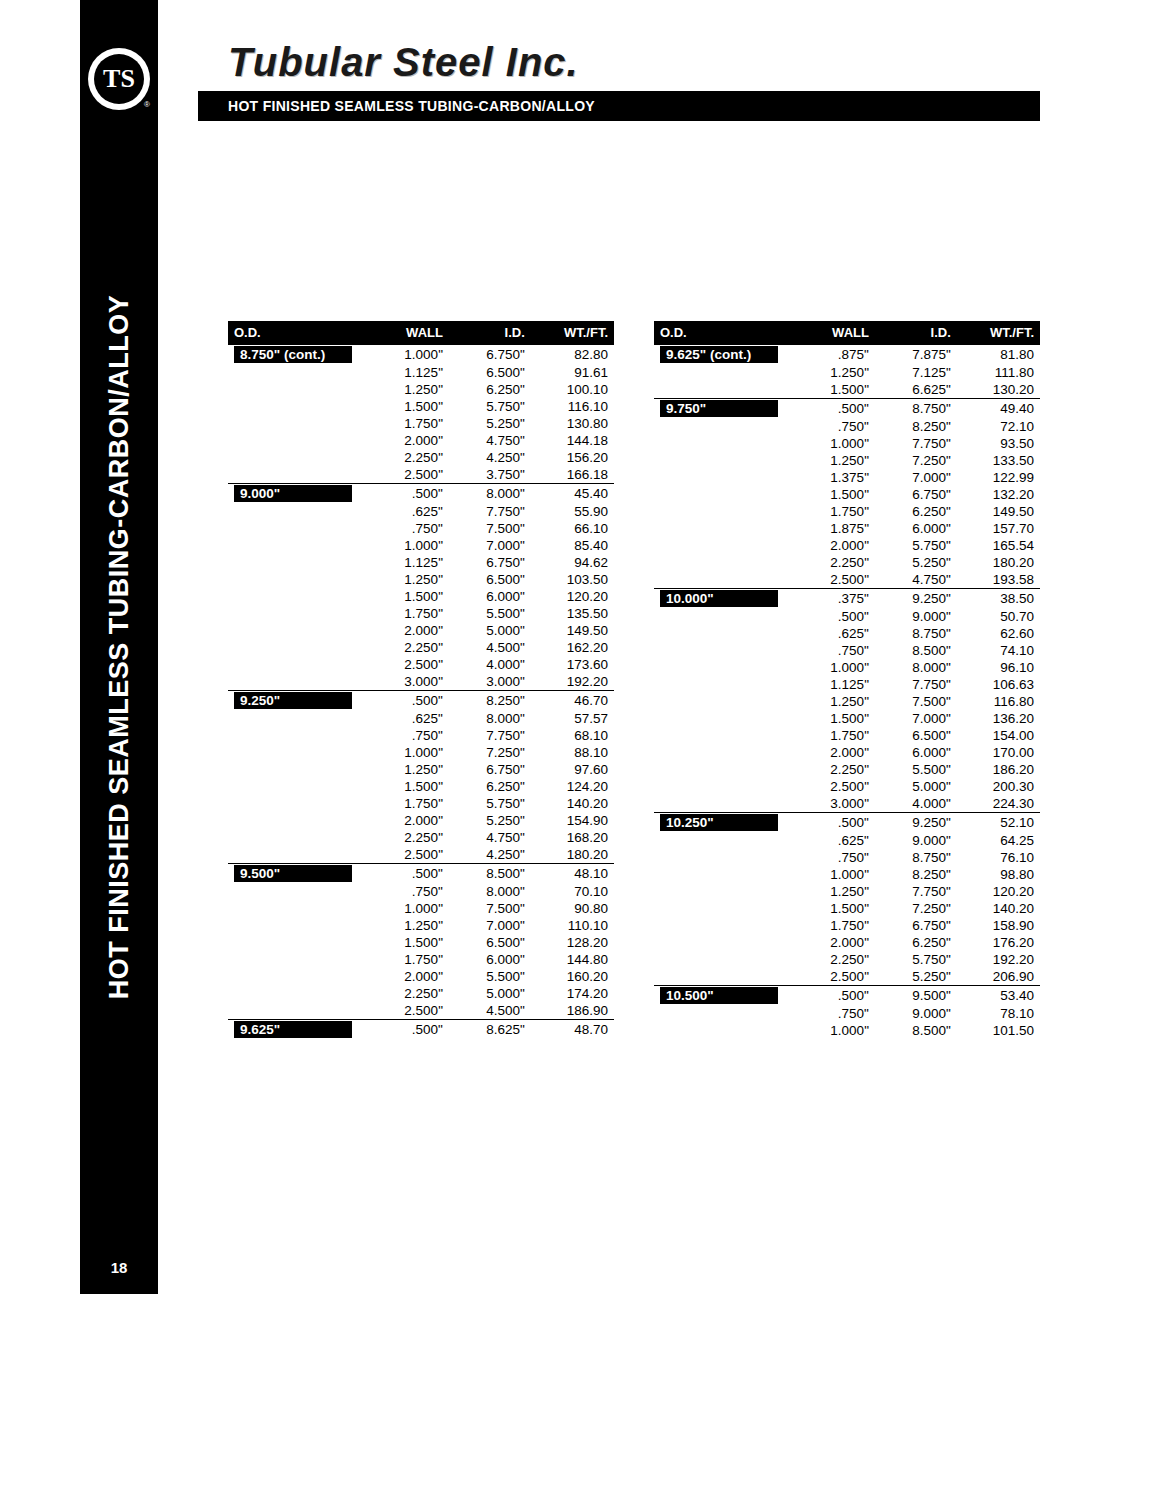HOT FINISHED SEAMLESS TUBING-CARBON/ALLOY
18
TS
®
Tubular Steel Inc.
HOT FINISHED SEAMLESS TUBING-CARBON/ALLOY
| O.D. | WALL | I.D. | WT./FT. |
| --- | --- | --- | --- |
| 8.750" (cont.) | 1.000" | 6.750" | 82.80 |
| | 1.125" | 6.500" | 91.61 |
| | 1.250" | 6.250" | 100.10 |
| | 1.500" | 5.750" | 116.10 |
| | 1.750" | 5.250" | 130.80 |
| | 2.000" | 4.750" | 144.18 |
| | 2.250" | 4.250" | 156.20 |
| | 2.500" | 3.750" | 166.18 |
| 9.000" | .500" | 8.000" | 45.40 |
| | .625" | 7.750" | 55.90 |
| | .750" | 7.500" | 66.10 |
| | 1.000" | 7.000" | 85.40 |
| | 1.125" | 6.750" | 94.62 |
| | 1.250" | 6.500" | 103.50 |
| | 1.500" | 6.000" | 120.20 |
| | 1.750" | 5.500" | 135.50 |
| | 2.000" | 5.000" | 149.50 |
| | 2.250" | 4.500" | 162.20 |
| | 2.500" | 4.000" | 173.60 |
| | 3.000" | 3.000" | 192.20 |
| 9.250" | .500" | 8.250" | 46.70 |
| | .625" | 8.000" | 57.57 |
| | .750" | 7.750" | 68.10 |
| | 1.000" | 7.250" | 88.10 |
| | 1.250" | 6.750" | 97.60 |
| | 1.500" | 6.250" | 124.20 |
| | 1.750" | 5.750" | 140.20 |
| | 2.000" | 5.250" | 154.90 |
| | 2.250" | 4.750" | 168.20 |
| | 2.500" | 4.250" | 180.20 |
| 9.500" | .500" | 8.500" | 48.10 |
| | .750" | 8.000" | 70.10 |
| | 1.000" | 7.500" | 90.80 |
| | 1.250" | 7.000" | 110.10 |
| | 1.500" | 6.500" | 128.20 |
| | 1.750" | 6.000" | 144.80 |
| | 2.000" | 5.500" | 160.20 |
| | 2.250" | 5.000" | 174.20 |
| | 2.500" | 4.500" | 186.90 |
| 9.625" | .500" | 8.625" | 48.70 |
| O.D. | WALL | I.D. | WT./FT. |
| --- | --- | --- | --- |
| 9.625" (cont.) | .875" | 7.875" | 81.80 |
| | 1.250" | 7.125" | 111.80 |
| | 1.500" | 6.625" | 130.20 |
| 9.750" | .500" | 8.750" | 49.40 |
| | .750" | 8.250" | 72.10 |
| | 1.000" | 7.750" | 93.50 |
| | 1.250" | 7.250" | 133.50 |
| | 1.375" | 7.000" | 122.99 |
| | 1.500" | 6.750" | 132.20 |
| | 1.750" | 6.250" | 149.50 |
| | 1.875" | 6.000" | 157.70 |
| | 2.000" | 5.750" | 165.54 |
| | 2.250" | 5.250" | 180.20 |
| | 2.500" | 4.750" | 193.58 |
| 10.000" | .375" | 9.250" | 38.50 |
| | .500" | 9.000" | 50.70 |
| | .625" | 8.750" | 62.60 |
| | .750" | 8.500" | 74.10 |
| | 1.000" | 8.000" | 96.10 |
| | 1.125" | 7.750" | 106.63 |
| | 1.250" | 7.500" | 116.80 |
| | 1.500" | 7.000" | 136.20 |
| | 1.750" | 6.500" | 154.00 |
| | 2.000" | 6.000" | 170.00 |
| | 2.250" | 5.500" | 186.20 |
| | 2.500" | 5.000" | 200.30 |
| | 3.000" | 4.000" | 224.30 |
| 10.250" | .500" | 9.250" | 52.10 |
| | .625" | 9.000" | 64.25 |
| | .750" | 8.750" | 76.10 |
| | 1.000" | 8.250" | 98.80 |
| | 1.250" | 7.750" | 120.20 |
| | 1.500" | 7.250" | 140.20 |
| | 1.750" | 6.750" | 158.90 |
| | 2.000" | 6.250" | 176.20 |
| | 2.250" | 5.750" | 192.20 |
| | 2.500" | 5.250" | 206.90 |
| 10.500" | .500" | 9.500" | 53.40 |
| | .750" | 9.000" | 78.10 |
| | 1.000" | 8.500" | 101.50 |